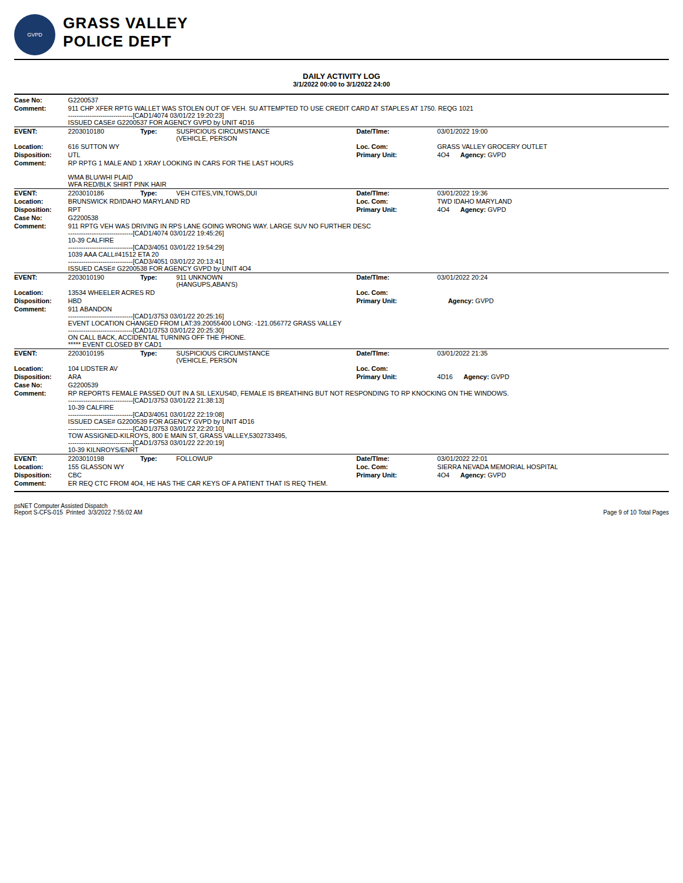GVPD
GRASS VALLEY
POLICE DEPT
DAILY ACTIVITY LOG
3/1/2022 00:00 to 3/1/2022 24:00
| Case No: | G2200537 |
| Comment: | 911 CHP XFER RPTG WALLET WAS STOLEN OUT OF VEH. SU ATTEMPTED TO USE CREDIT CARD AT STAPLES AT 1750. REQG 1021 ------------------------------[CAD1/4074 03/01/22 19:20:23] ISSUED CASE# G2200537 FOR AGENCY GVPD by UNIT 4D16 |
| EVENT: | 2203010180 | Type: | SUSPICIOUS CIRCUMSTANCE (VEHICLE, PERSON | Date/TIme: | 03/01/2022 19:00 |
| Location: | 616 SUTTON WY | Loc. Com: | GRASS VALLEY GROCERY OUTLET |
| Disposition: | UTL | Primary Unit: | 4O4 Agency: GVPD |
| Comment: | RP RPTG 1 MALE AND 1 XRAY LOOKING IN CARS FOR THE LAST HOURS WMA BLU/WHI PLAID WFA RED/BLK SHIRT PINK HAIR |
| EVENT: | 2203010186 | Type: | VEH CITES,VIN,TOWS,DUI | Date/TIme: | 03/01/2022 19:36 |
| Location: | BRUNSWICK RD/IDAHO MARYLAND RD | Loc. Com: | TWD IDAHO MARYLAND |
| Disposition: | RPT | Primary Unit: | 4O4 Agency: GVPD |
| Case No: | G2200538 |
| Comment: | 911 RPTG VEH WAS DRIVING IN RPS LANE GOING WRONG WAY. LARGE SUV NO FURTHER DESC ------------------------------[CAD1/4074 03/01/22 19:45:26] 10-39 CALFIRE ------------------------------[CAD3/4051 03/01/22 19:54:29] 1039 AAA CALL#41512 ETA 20 ------------------------------[CAD3/4051 03/01/22 20:13:41] ISSUED CASE# G2200538 FOR AGENCY GVPD by UNIT 4O4 |
| EVENT: | 2203010190 | Type: | 911 UNKNOWN (HANGUPS,ABAN'S) | Date/TIme: | 03/01/2022 20:24 |
| Location: | 13534 WHEELER ACRES RD | Loc. Com: | |
| Disposition: | HBD | Primary Unit: | Agency: GVPD |
| Comment: | 911 ABANDON ------------------------------[CAD1/3753 03/01/22 20:25:16] EVENT LOCATION CHANGED FROM LAT:39.20055400 LONG: -121.056772 GRASS VALLEY ------------------------------[CAD1/3753 03/01/22 20:25:30] ON CALL BACK, ACCIDENTAL TURNING OFF THE PHONE. ***** EVENT CLOSED BY CAD1 |
| EVENT: | 2203010195 | Type: | SUSPICIOUS CIRCUMSTANCE (VEHICLE, PERSON | Date/TIme: | 03/01/2022 21:35 |
| Location: | 104 LIDSTER AV | Loc. Com: | |
| Disposition: | ARA | Primary Unit: | 4D16 Agency: GVPD |
| Case No: | G2200539 |
| Comment: | RP REPORTS FEMALE PASSED OUT IN A SIL LEXUS4D, FEMALE IS BREATHING BUT NOT RESPONDING TO RP KNOCKING ON THE WINDOWS. ------------------------------[CAD1/3753 03/01/22 21:38:13] 10-39 CALFIRE ------------------------------[CAD3/4051 03/01/22 22:19:08] ISSUED CASE# G2200539 FOR AGENCY GVPD by UNIT 4D16 ------------------------------[CAD1/3753 03/01/22 22:20:10] TOW ASSIGNED-KILROYS, 800 E MAIN ST, GRASS VALLEY,5302733495, ------------------------------[CAD1/3753 03/01/22 22:20:19] 10-39 KILNROYS/ENRT |
| EVENT: | 2203010198 | Type: | FOLLOWUP | Date/TIme: | 03/01/2022 22:01 |
| Location: | 155 GLASSON WY | Loc. Com: | SIERRA NEVADA MEMORIAL HOSPITAL |
| Disposition: | CBC | Primary Unit: | 4O4 Agency: GVPD |
| Comment: | ER REQ CTC FROM 4O4, HE HAS THE CAR KEYS OF A PATIENT THAT IS REQ THEM. |
psNET Computer Assisted Dispatch
Report S-CFS-015 Printed 3/3/2022 7:55:02 AM Page 9 of 10 Total Pages